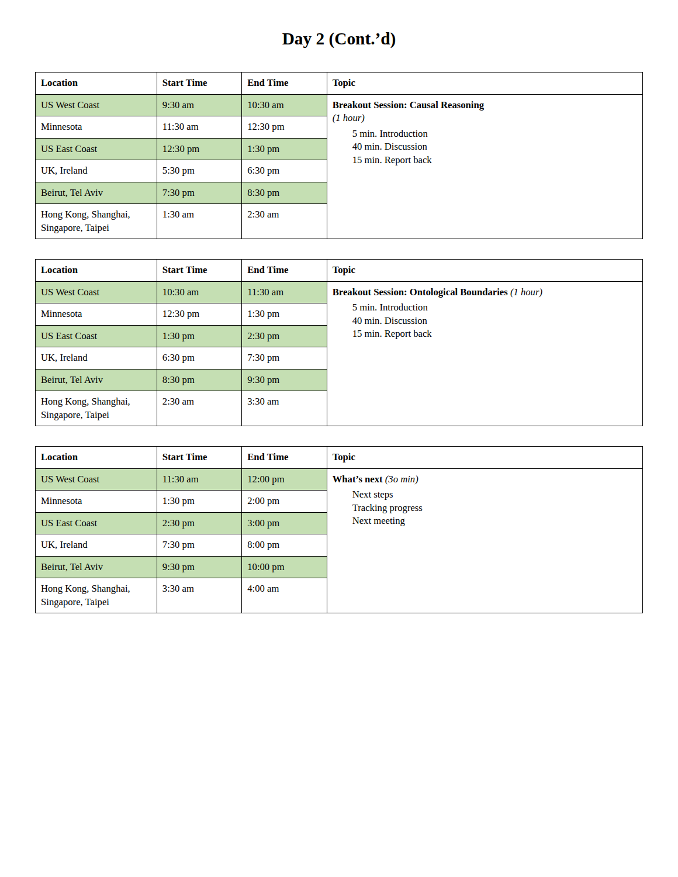Day 2 (Cont.’d)
| Location | Start Time | End Time | Topic |
| --- | --- | --- | --- |
| US West Coast | 9:30 am | 10:30 am | Breakout Session: Causal Reasoning (1 hour) 5 min. Introduction 40 min. Discussion 15 min. Report back |
| Minnesota | 11:30 am | 12:30 pm |
| US East Coast | 12:30 pm | 1:30 pm |
| UK, Ireland | 5:30 pm | 6:30 pm |
| Beirut, Tel Aviv | 7:30 pm | 8:30 pm |
| Hong Kong, Shanghai, Singapore, Taipei | 1:30 am | 2:30 am |
| Location | Start Time | End Time | Topic |
| --- | --- | --- | --- |
| US West Coast | 10:30 am | 11:30 am | Breakout Session: Ontological Boundaries (1 hour) 5 min. Introduction 40 min. Discussion 15 min. Report back |
| Minnesota | 12:30 pm | 1:30 pm |
| US East Coast | 1:30 pm | 2:30 pm |
| UK, Ireland | 6:30 pm | 7:30 pm |
| Beirut, Tel Aviv | 8:30 pm | 9:30 pm |
| Hong Kong, Shanghai, Singapore, Taipei | 2:30 am | 3:30 am |
| Location | Start Time | End Time | Topic |
| --- | --- | --- | --- |
| US West Coast | 11:30 am | 12:00 pm | What’s next (3o min) Next steps Tracking progress Next meeting |
| Minnesota | 1:30 pm | 2:00 pm |
| US East Coast | 2:30 pm | 3:00 pm |
| UK, Ireland | 7:30 pm | 8:00 pm |
| Beirut, Tel Aviv | 9:30 pm | 10:00 pm |
| Hong Kong, Shanghai, Singapore, Taipei | 3:30 am | 4:00 am |